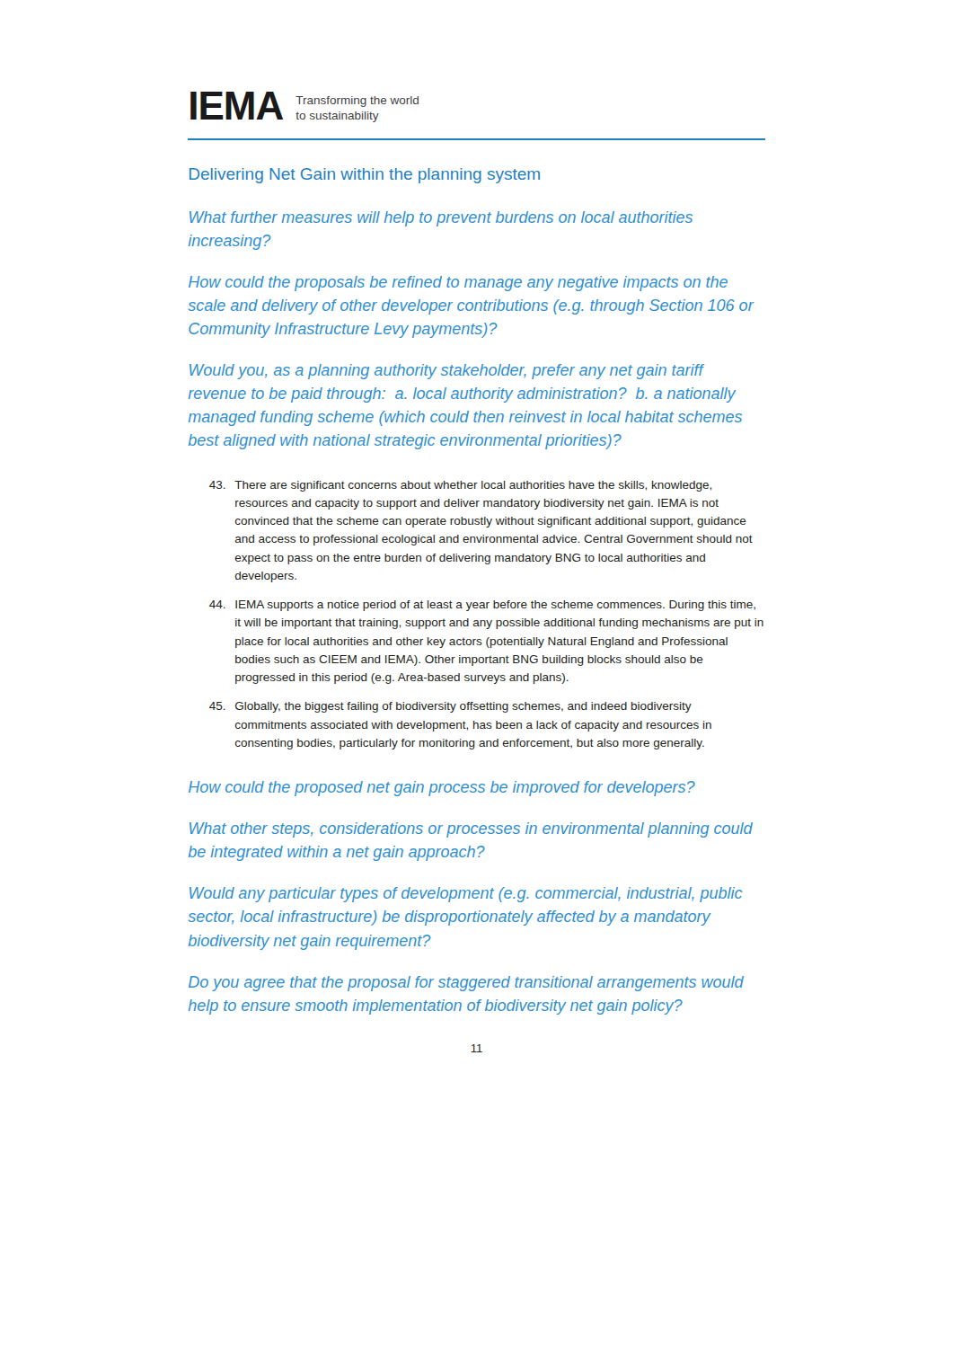IEMA
Transforming the world
to sustainability
Delivering Net Gain within the planning system
What further measures will help to prevent burdens on local authorities increasing?
How could the proposals be refined to manage any negative impacts on the scale and delivery of other developer contributions (e.g. through Section 106 or Community Infrastructure Levy payments)?
Would you, as a planning authority stakeholder, prefer any net gain tariff revenue to be paid through: a. local authority administration? b. a nationally managed funding scheme (which could then reinvest in local habitat schemes best aligned with national strategic environmental priorities)?
There are significant concerns about whether local authorities have the skills, knowledge, resources and capacity to support and deliver mandatory biodiversity net gain. IEMA is not convinced that the scheme can operate robustly without significant additional support, guidance and access to professional ecological and environmental advice. Central Government should not expect to pass on the entre burden of delivering mandatory BNG to local authorities and developers.
IEMA supports a notice period of at least a year before the scheme commences. During this time, it will be important that training, support and any possible additional funding mechanisms are put in place for local authorities and other key actors (potentially Natural England and Professional bodies such as CIEEM and IEMA). Other important BNG building blocks should also be progressed in this period (e.g. Area-based surveys and plans).
Globally, the biggest failing of biodiversity offsetting schemes, and indeed biodiversity commitments associated with development, has been a lack of capacity and resources in consenting bodies, particularly for monitoring and enforcement, but also more generally.
How could the proposed net gain process be improved for developers?
What other steps, considerations or processes in environmental planning could be integrated within a net gain approach?
Would any particular types of development (e.g. commercial, industrial, public sector, local infrastructure) be disproportionately affected by a mandatory biodiversity net gain requirement?
Do you agree that the proposal for staggered transitional arrangements would help to ensure smooth implementation of biodiversity net gain policy?
11